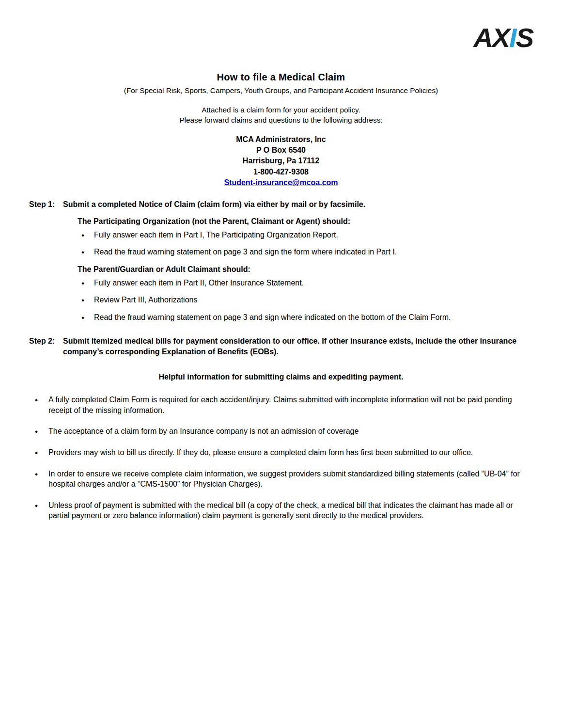AXIS
How to file a Medical Claim
(For Special Risk, Sports, Campers, Youth Groups, and Participant Accident Insurance Policies)
Attached is a claim form for your accident policy.
Please forward claims and questions to the following address:
MCA Administrators, Inc
P O Box 6540
Harrisburg, Pa 17112
1-800-427-9308
Student-insurance@mcoa.com
Step 1: Submit a completed Notice of Claim (claim form) via either by mail or by facsimile.
The Participating Organization (not the Parent, Claimant or Agent) should:
Fully answer each item in Part I, The Participating Organization Report.
Read the fraud warning statement on page 3 and sign the form where indicated in Part I.
The Parent/Guardian or Adult Claimant should:
Fully answer each item in Part II, Other Insurance Statement.
Review Part III, Authorizations
Read the fraud warning statement on page 3 and sign where indicated on the bottom of the Claim Form.
Step 2: Submit itemized medical bills for payment consideration to our office. If other insurance exists, include the other insurance company’s corresponding Explanation of Benefits (EOBs).
Helpful information for submitting claims and expediting payment.
A fully completed Claim Form is required for each accident/injury. Claims submitted with incomplete information will not be paid pending receipt of the missing information.
The acceptance of a claim form by an Insurance company is not an admission of coverage
Providers may wish to bill us directly. If they do, please ensure a completed claim form has first been submitted to our office.
In order to ensure we receive complete claim information, we suggest providers submit standardized billing statements (called “UB-04” for hospital charges and/or a “CMS-1500” for Physician Charges).
Unless proof of payment is submitted with the medical bill (a copy of the check, a medical bill that indicates the claimant has made all or partial payment or zero balance information) claim payment is generally sent directly to the medical providers.